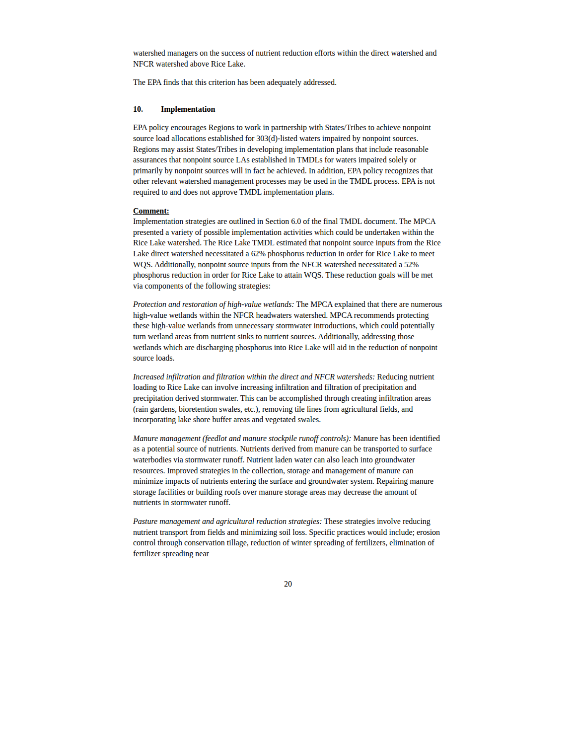watershed managers on the success of nutrient reduction efforts within the direct watershed and NFCR watershed above Rice Lake.
The EPA finds that this criterion has been adequately addressed.
10. Implementation
EPA policy encourages Regions to work in partnership with States/Tribes to achieve nonpoint source load allocations established for 303(d)-listed waters impaired by nonpoint sources. Regions may assist States/Tribes in developing implementation plans that include reasonable assurances that nonpoint source LAs established in TMDLs for waters impaired solely or primarily by nonpoint sources will in fact be achieved. In addition, EPA policy recognizes that other relevant watershed management processes may be used in the TMDL process. EPA is not required to and does not approve TMDL implementation plans.
Comment:
Implementation strategies are outlined in Section 6.0 of the final TMDL document. The MPCA presented a variety of possible implementation activities which could be undertaken within the Rice Lake watershed. The Rice Lake TMDL estimated that nonpoint source inputs from the Rice Lake direct watershed necessitated a 62% phosphorus reduction in order for Rice Lake to meet WQS. Additionally, nonpoint source inputs from the NFCR watershed necessitated a 52% phosphorus reduction in order for Rice Lake to attain WQS. These reduction goals will be met via components of the following strategies:
Protection and restoration of high-value wetlands: The MPCA explained that there are numerous high-value wetlands within the NFCR headwaters watershed. MPCA recommends protecting these high-value wetlands from unnecessary stormwater introductions, which could potentially turn wetland areas from nutrient sinks to nutrient sources. Additionally, addressing those wetlands which are discharging phosphorus into Rice Lake will aid in the reduction of nonpoint source loads.
Increased infiltration and filtration within the direct and NFCR watersheds: Reducing nutrient loading to Rice Lake can involve increasing infiltration and filtration of precipitation and precipitation derived stormwater. This can be accomplished through creating infiltration areas (rain gardens, bioretention swales, etc.), removing tile lines from agricultural fields, and incorporating lake shore buffer areas and vegetated swales.
Manure management (feedlot and manure stockpile runoff controls): Manure has been identified as a potential source of nutrients. Nutrients derived from manure can be transported to surface waterbodies via stormwater runoff. Nutrient laden water can also leach into groundwater resources. Improved strategies in the collection, storage and management of manure can minimize impacts of nutrients entering the surface and groundwater system. Repairing manure storage facilities or building roofs over manure storage areas may decrease the amount of nutrients in stormwater runoff.
Pasture management and agricultural reduction strategies: These strategies involve reducing nutrient transport from fields and minimizing soil loss. Specific practices would include; erosion control through conservation tillage, reduction of winter spreading of fertilizers, elimination of fertilizer spreading near
20